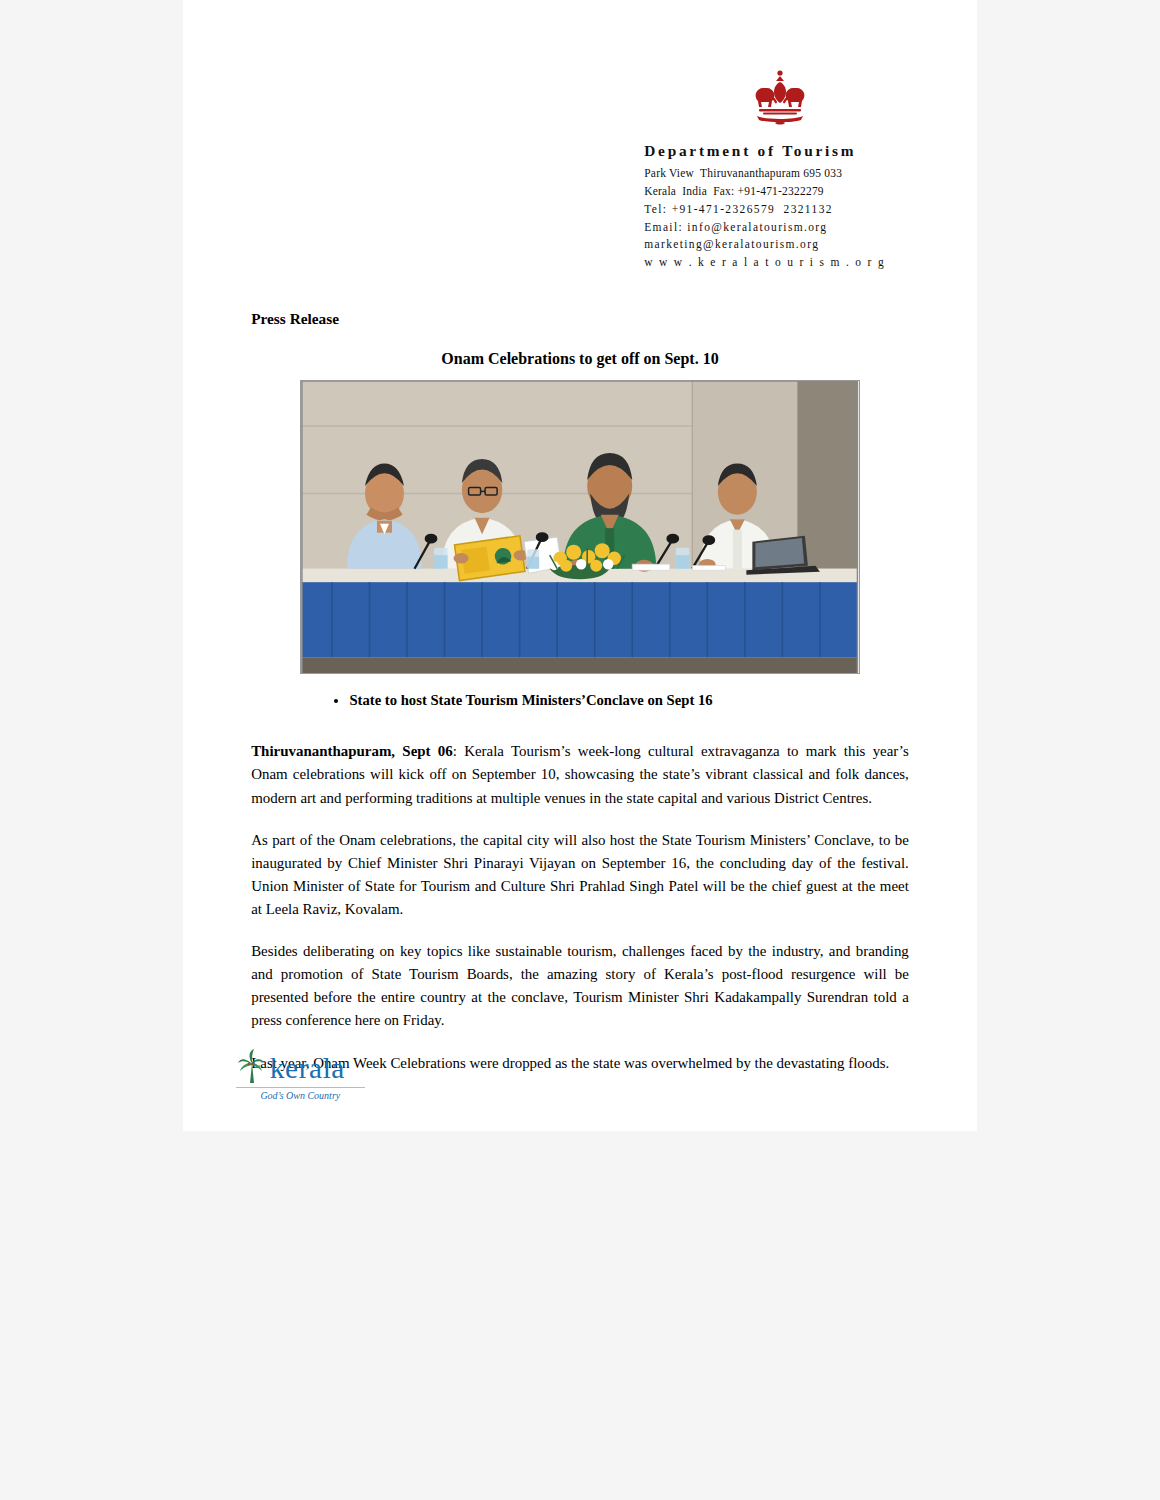Department of Tourism
Park View Thiruvananthapuram 695 033
Kerala India Fax: +91-471-2322279
Tel: +91-471-2326579 2321132
Email: info@keralatourism.org
marketing@keralatourism.org
w w w . k e r a l a t o u r i s m . o r g
Press Release
Onam Celebrations to get off on Sept. 10
State to host State Tourism Ministers’Conclave on Sept 16
Thiruvananthapuram, Sept 06: Kerala Tourism’s week-long cultural extravaganza to mark this year’s Onam celebrations will kick off on September 10, showcasing the state’s vibrant classical and folk dances, modern art and performing traditions at multiple venues in the state capital and various District Centres.
As part of the Onam celebrations, the capital city will also host the State Tourism Ministers’ Conclave, to be inaugurated by Chief Minister Shri Pinarayi Vijayan on September 16, the concluding day of the festival. Union Minister of State for Tourism and Culture Shri Prahlad Singh Patel will be the chief guest at the meet at Leela Raviz, Kovalam.
Besides deliberating on key topics like sustainable tourism, challenges faced by the industry, and branding and promotion of State Tourism Boards, the amazing story of Kerala’s post-flood resurgence will be presented before the entire country at the conclave, Tourism Minister Shri Kadakampally Surendran told a press conference here on Friday.
Last year, Onam Week Celebrations were dropped as the state was overwhelmed by the devastating floods.
kerala
God’s Own Country